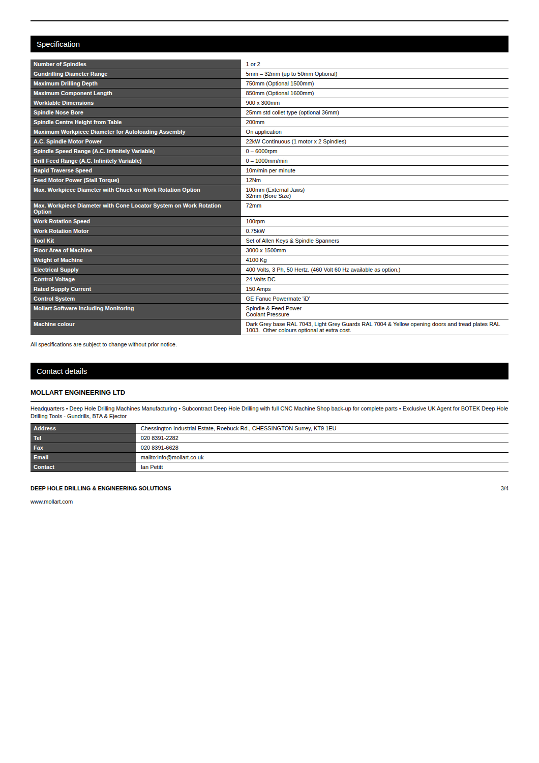Specification
| Number of Spindles | 1 or 2 |
| Gundrilling Diameter Range | 5mm – 32mm (up to 50mm Optional) |
| Maximum Drilling Depth | 750mm (Optional 1500mm) |
| Maximum Component Length | 850mm (Optional 1600mm) |
| Worktable Dimensions | 900 x 300mm |
| Spindle Nose Bore | 25mm std collet type (optional 36mm) |
| Spindle Centre Height from Table | 200mm |
| Maximum Workpiece Diameter for Autoloading Assembly | On application |
| A.C. Spindle Motor Power | 22kW Continuous (1 motor x 2 Spindles) |
| Spindle Speed Range (A.C. Infinitely Variable) | 0 – 6000rpm |
| Drill Feed Range (A.C. Infinitely Variable) | 0 – 1000mm/min |
| Rapid Traverse Speed | 10m/min per minute |
| Feed Motor Power (Stall Torque) | 12Nm |
| Max. Workpiece Diameter with Chuck on Work Rotation Option | 100mm (External Jaws) 32mm (Bore Size) |
| Max. Workpiece Diameter with Cone Locator System on Work Rotation Option | 72mm |
| Work Rotation Speed | 100rpm |
| Work Rotation Motor | 0.75kW |
| Tool Kit | Set of Allen Keys & Spindle Spanners |
| Floor Area of Machine | 3000 x 1500mm |
| Weight of Machine | 4100 Kg |
| Electrical Supply | 400 Volts, 3 Ph, 50 Hertz. (460 Volt 60 Hz available as option.) |
| Control Voltage | 24 Volts DC |
| Rated Supply Current | 150 Amps |
| Control System | GE Fanuc Powermate 'iD’ |
| Mollart Software including Monitoring | Spindle & Feed Power Coolant Pressure |
| Machine colour | Dark Grey base RAL 7043, Light Grey Guards RAL 7004 & Yellow opening doors and tread plates RAL 1003. Other colours optional at extra cost. |
All specifications are subject to change without prior notice.
Contact details
MOLLART ENGINEERING LTD
Headquarters • Deep Hole Drilling Machines Manufacturing • Subcontract Deep Hole Drilling with full CNC Machine Shop back-up for complete parts • Exclusive UK Agent for BOTEK Deep Hole Drilling Tools - Gundrills, BTA & Ejector
| Address | Chessington Industrial Estate, Roebuck Rd., CHESSINGTON Surrey, KT9 1EU |
| Tel | 020 8391-2282 |
| Fax | 020 8391-6628 |
| Email | mailto:info@mollart.co.uk |
| Contact | Ian Petitt |
DEEP HOLE DRILLING & ENGINEERING SOLUTIONS 3/4
www.mollart.com